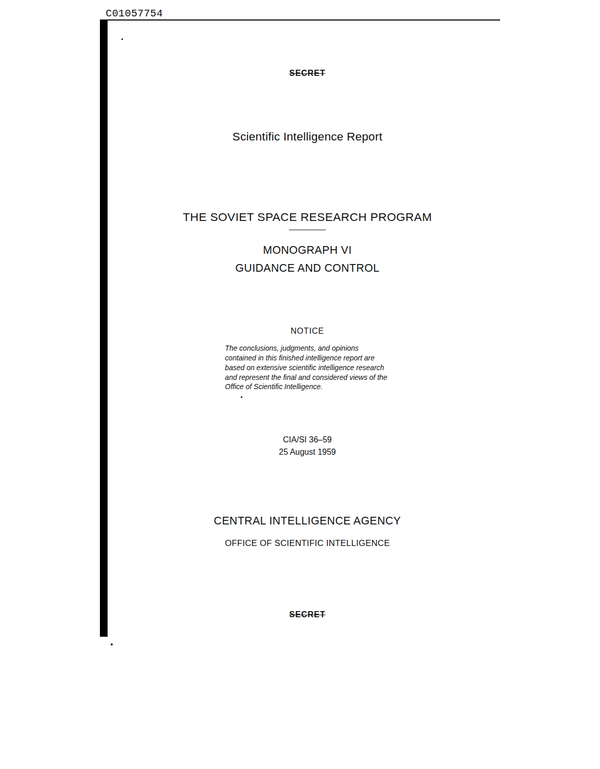C01057754
SECRET
Scientific Intelligence Report
THE SOVIET SPACE RESEARCH PROGRAM
MONOGRAPH VI
GUIDANCE AND CONTROL
NOTICE
The conclusions, judgments, and opinions contained in this finished intelligence report are based on extensive scientific intelligence research and represent the final and considered views of the Office of Scientific Intelligence.
CIA/SI 36–59
25 August 1959
CENTRAL INTELLIGENCE AGENCY
OFFICE OF SCIENTIFIC INTELLIGENCE
SECRET